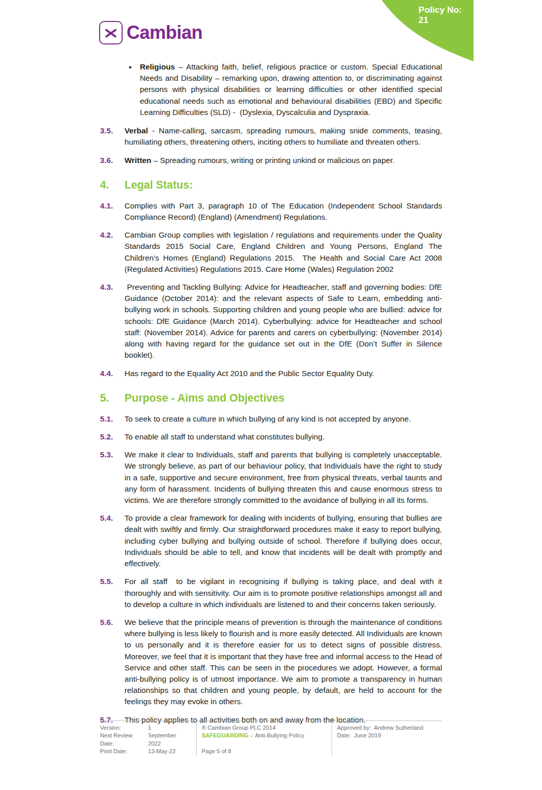Policy No:
21
Cambian
Religious – Attacking faith, belief, religious practice or custom. Special Educational Needs and Disability – remarking upon, drawing attention to, or discriminating against persons with physical disabilities or learning difficulties or other identified special educational needs such as emotional and behavioural disabilities (EBD) and Specific Learning Difficulties (SLD) - (Dyslexia, Dyscalculia and Dyspraxia.
3.5.
Verbal - Name-calling, sarcasm, spreading rumours, making snide comments, teasing, humiliating others, threatening others, inciting others to humiliate and threaten others.
3.6.
Written – Spreading rumours, writing or printing unkind or malicious on paper.
4. Legal Status:
4.1.
Complies with Part 3, paragraph 10 of The Education (Independent School Standards Compliance Record) (England) (Amendment) Regulations.
4.2.
Cambian Group complies with legislation / regulations and requirements under the Quality Standards 2015 Social Care, England Children and Young Persons, England The Children’s Homes (England) Regulations 2015. The Health and Social Care Act 2008 (Regulated Activities) Regulations 2015. Care Home (Wales) Regulation 2002
4.3.
Preventing and Tackling Bullying: Advice for Headteacher, staff and governing bodies: DfE Guidance (October 2014): and the relevant aspects of Safe to Learn, embedding anti-bullying work in schools. Supporting children and young people who are bullied: advice for schools: DfE Guidance (March 2014). Cyberbullying: advice for Headteacher and school staff: (November 2014). Advice for parents and carers on cyberbullying: (November 2014) along with having regard for the guidance set out in the DfE (Don’t Suffer in Silence booklet).
4.4.
Has regard to the Equality Act 2010 and the Public Sector Equality Duty.
5. Purpose - Aims and Objectives
5.1.
To seek to create a culture in which bullying of any kind is not accepted by anyone.
5.2.
To enable all staff to understand what constitutes bullying.
5.3.
We make it clear to Individuals, staff and parents that bullying is completely unacceptable. We strongly believe, as part of our behaviour policy, that Individuals have the right to study in a safe, supportive and secure environment, free from physical threats, verbal taunts and any form of harassment. Incidents of bullying threaten this and cause enormous stress to victims. We are therefore strongly committed to the avoidance of bullying in all its forms.
5.4.
To provide a clear framework for dealing with incidents of bullying, ensuring that bullies are dealt with swiftly and firmly. Our straightforward procedures make it easy to report bullying, including cyber bullying and bullying outside of school. Therefore if bullying does occur, Individuals should be able to tell, and know that incidents will be dealt with promptly and effectively.
5.5.
For all staff to be vigilant in recognising if bullying is taking place, and deal with it thoroughly and with sensitivity. Our aim is to promote positive relationships amongst all and to develop a culture in which individuals are listened to and their concerns taken seriously.
5.6.
We believe that the principle means of prevention is through the maintenance of conditions where bullying is less likely to flourish and is more easily detected. All Individuals are known to us personally and it is therefore easier for us to detect signs of possible distress. Moreover, we feel that it is important that they have free and informal access to the Head of Service and other staff. This can be seen in the procedures we adopt. However, a formal anti-bullying policy is of utmost importance. We aim to promote a transparency in human relationships so that children and young people, by default, are held to account for the feelings they may evoke in others.
5.7.
This policy applies to all activities both on and away from the location.
| Version: | 1 | ® Cambian Group PLC 2014 | Approved by: Andrew Sutherland |
| Next Review Date: | September 2022 | SAFEGUARDING -: Anti-Bullying Policy | Date: June 2019 |
| Print Date: | 13-May-22 | Page 5 of 8 | |